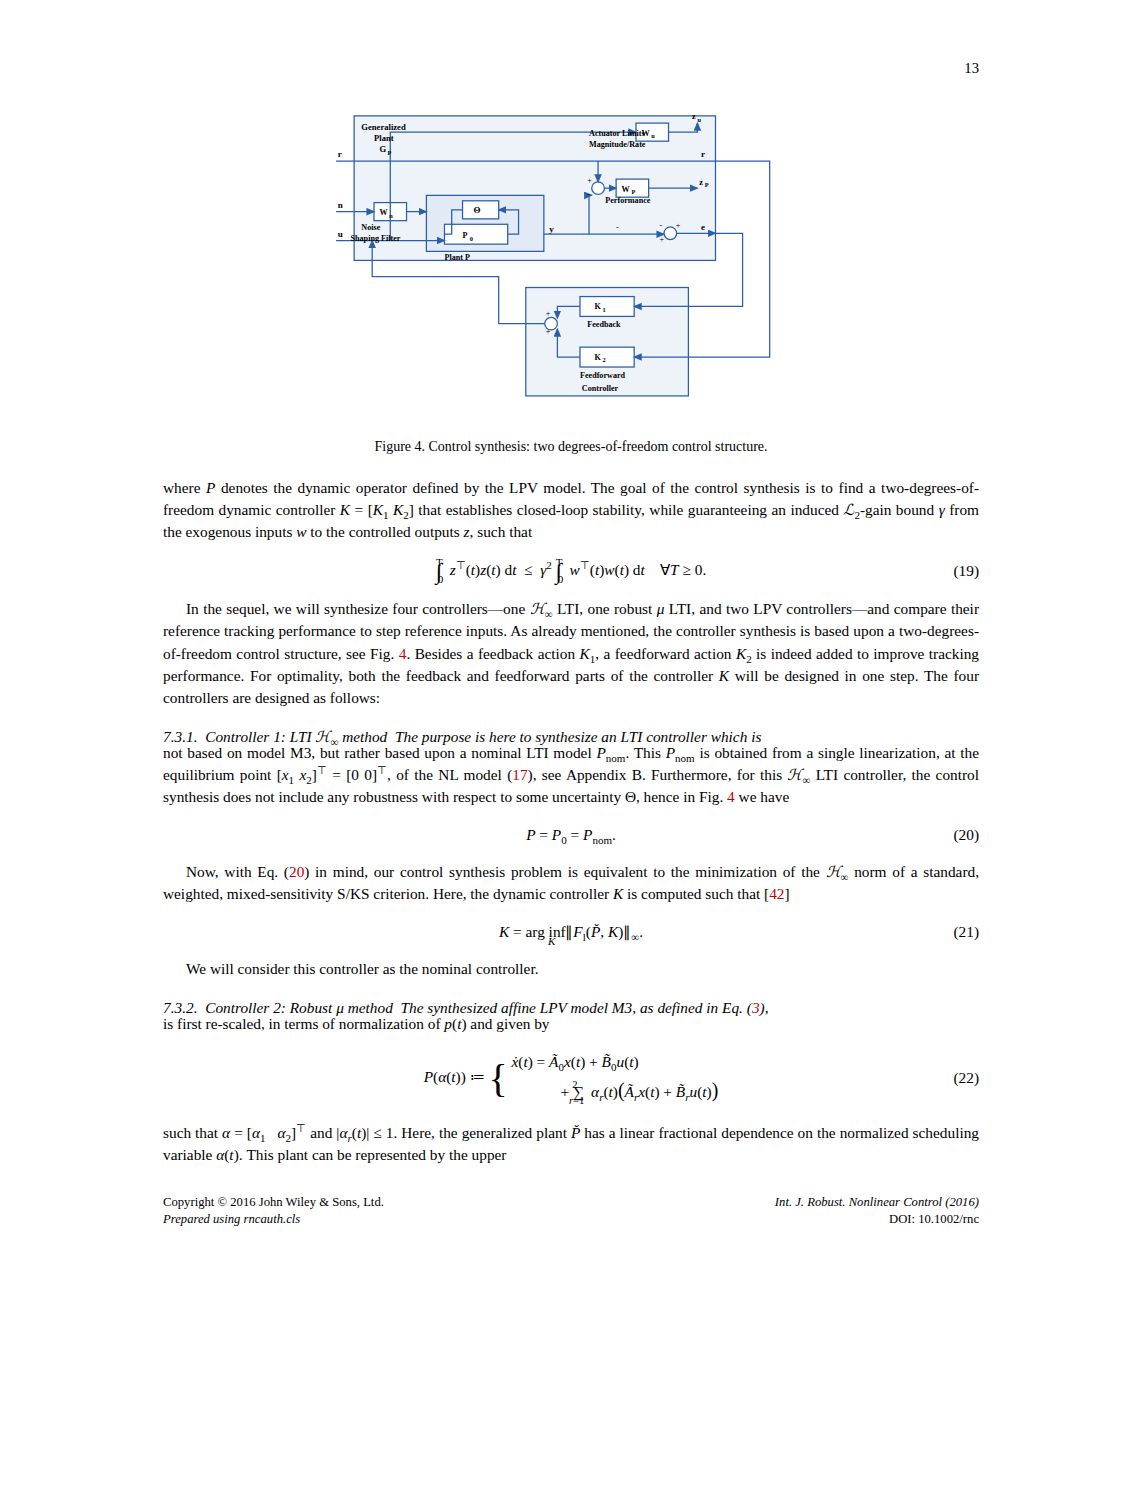13
Generalized Plant G P W u z u Actuator Limits Magnitude/Rate r r W P z P Performance n W n Noise Shaping Filter u Θ P 0 y Plant P e K 1 Feedback K 2 Feedforward Controller + - - + + + + -
Figure 4. Control synthesis: two degrees-of-freedom control structure.
where P denotes the dynamic operator defined by the LPV model. The goal of the control synthesis is to find a two-degrees-of-freedom dynamic controller K = [K1 K2] that establishes closed-loop stability, while guaranteeing an induced ℒ2-gain bound γ from the exogenous inputs w to the controlled outputs z, such that
∫T 0 z⊤(t)z(t) dt ≤ γ2 ∫T 0 w⊤(t)w(t) dt ∀T ≥ 0.
(19)
In the sequel, we will synthesize four controllers—one ℋ∞ LTI, one robust μ LTI, and two LPV controllers—and compare their reference tracking performance to step reference inputs. As already mentioned, the controller synthesis is based upon a two-degrees-of-freedom control structure, see Fig. 4. Besides a feedback action K1, a feedforward action K2 is indeed added to improve tracking performance. For optimality, both the feedback and feedforward parts of the controller K will be designed in one step. The four controllers are designed as follows:
7.3.1. Controller 1: LTI ℋ∞ method The purpose is here to synthesize an LTI controller which is
not based on model M3, but rather based upon a nominal LTI model Pnom. This Pnom is obtained from a single linearization, at the equilibrium point [x1 x2]⊤ = [0 0]⊤, of the NL model (17), see Appendix B. Furthermore, for this ℋ∞ LTI controller, the control synthesis does not include any robustness with respect to some uncertainty Θ, hence in Fig. 4 we have
P = P0 = Pnom.
(20)
Now, with Eq. (20) in mind, our control synthesis problem is equivalent to the minimization of the ℋ∞ norm of a standard, weighted, mixed-sensitivity S/KS criterion. Here, the dynamic controller K is computed such that [42]
K = arg infK∥Fl(P̌, K)∥∞.
(21)
We will consider this controller as the nominal controller.
7.3.2. Controller 2: Robust μ method The synthesized affine LPV model M3, as defined in Eq. (3),
is first re-scaled, in terms of normalization of p(t) and given by
P(α(t)) ≔ { ẋ(t) = Ã0x(t) + B̃0u(t) + ∑2 r=1 αr(t)(Ãrx(t) + B̃ru(t))
(22)
such that α = [α1 α2]⊤ and |αr(t)| ≤ 1. Here, the generalized plant P̌ has a linear fractional dependence on the normalized scheduling variable α(t). This plant can be represented by the upper
Copyright © 2016 John Wiley & Sons, Ltd.
Prepared using rncauth.cls
Int. J. Robust. Nonlinear Control (2016)
DOI: 10.1002/rnc